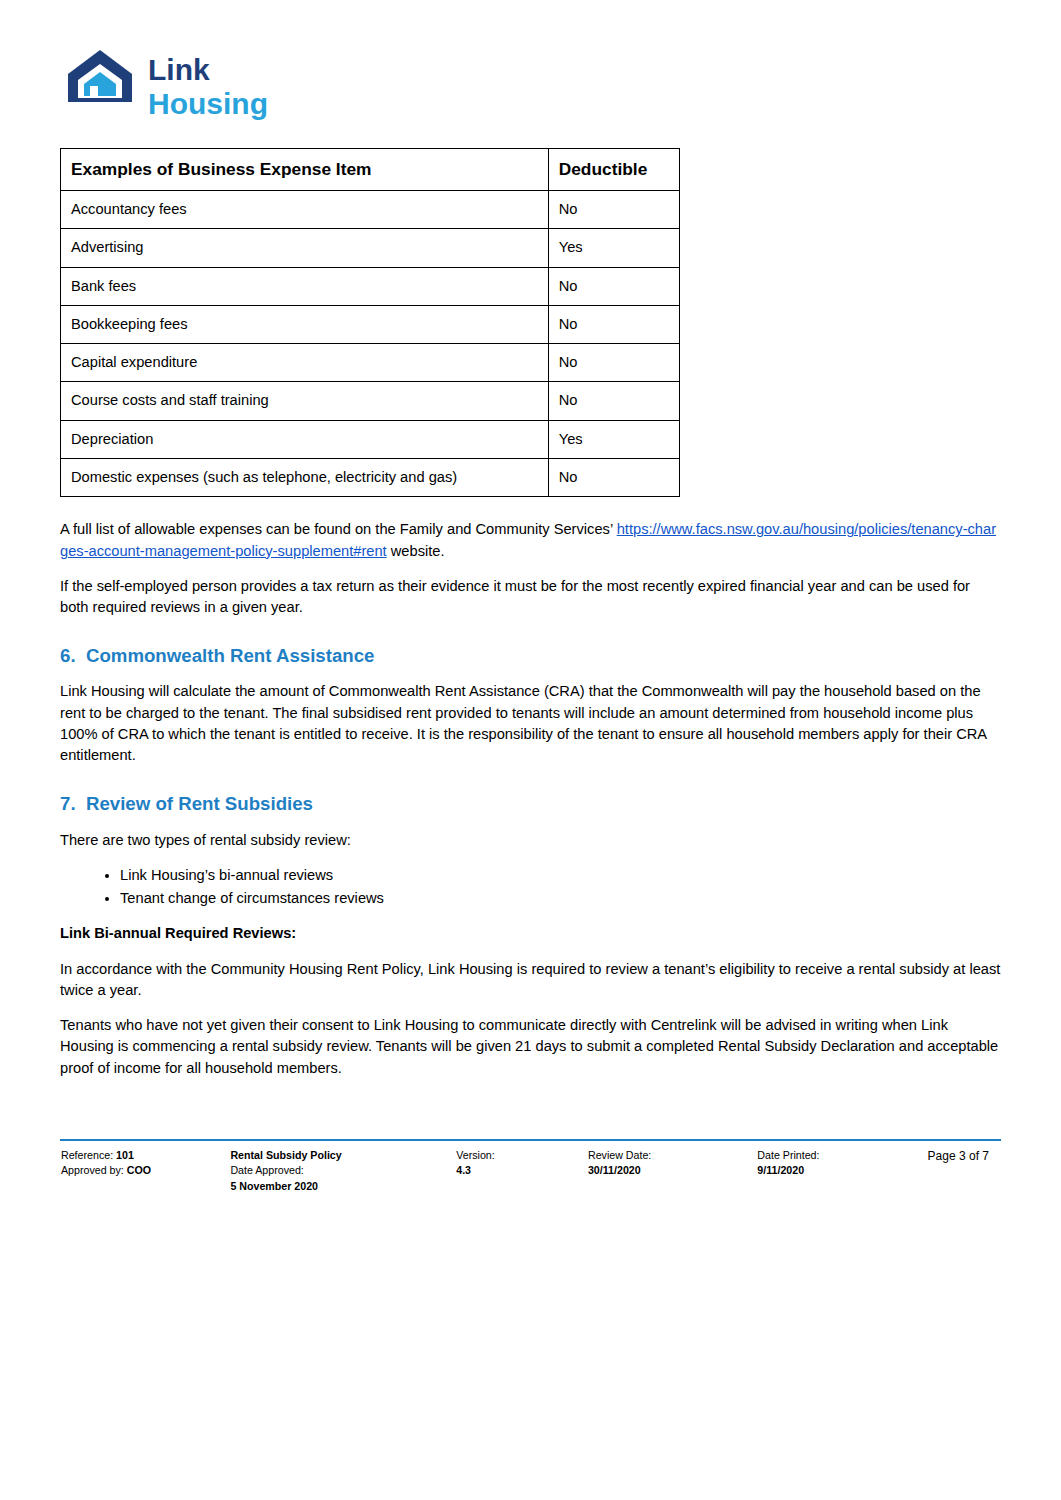Link Housing
| Examples of Business Expense Item | Deductible |
| --- | --- |
| Accountancy fees | No |
| Advertising | Yes |
| Bank fees | No |
| Bookkeeping fees | No |
| Capital expenditure | No |
| Course costs and staff training | No |
| Depreciation | Yes |
| Domestic expenses (such as telephone, electricity and gas) | No |
A full list of allowable expenses can be found on the Family and Community Services’ https://www.facs.nsw.gov.au/housing/policies/tenancy-charges-account-management-policy-supplement#rent website.
If the self-employed person provides a tax return as their evidence it must be for the most recently expired financial year and can be used for both required reviews in a given year.
6. Commonwealth Rent Assistance
Link Housing will calculate the amount of Commonwealth Rent Assistance (CRA) that the Commonwealth will pay the household based on the rent to be charged to the tenant. The final subsidised rent provided to tenants will include an amount determined from household income plus 100% of CRA to which the tenant is entitled to receive. It is the responsibility of the tenant to ensure all household members apply for their CRA entitlement.
7. Review of Rent Subsidies
There are two types of rental subsidy review:
Link Housing’s bi-annual reviews
Tenant change of circumstances reviews
Link Bi-annual Required Reviews:
In accordance with the Community Housing Rent Policy, Link Housing is required to review a tenant’s eligibility to receive a rental subsidy at least twice a year.
Tenants who have not yet given their consent to Link Housing to communicate directly with Centrelink will be advised in writing when Link Housing is commencing a rental subsidy review. Tenants will be given 21 days to submit a completed Rental Subsidy Declaration and acceptable proof of income for all household members.
| Reference: 101 Approved by: COO | Rental Subsidy Policy Date Approved: 5 November 2020 | Version: 4.3 | Review Date: 30/11/2020 | Date Printed: 9/11/2020 | Page 3 of 7 |